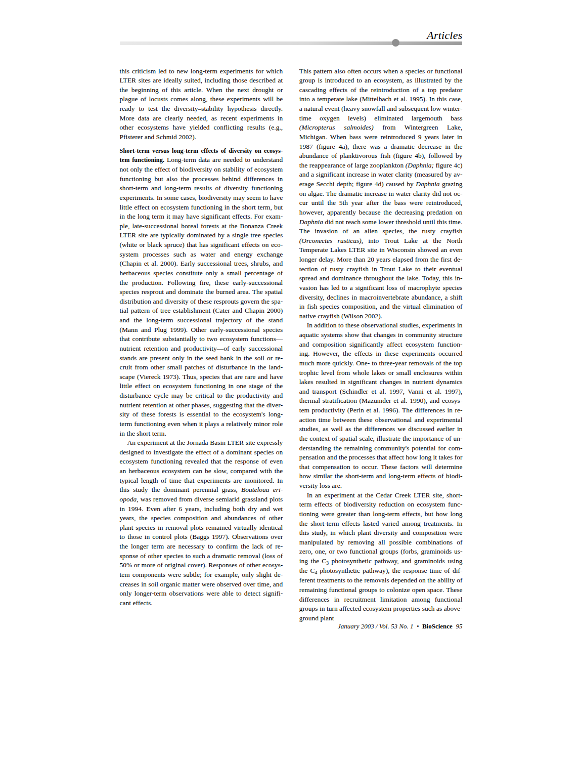Articles
this criticism led to new long-term experiments for which LTER sites are ideally suited, including those described at the beginning of this article. When the next drought or plague of locusts comes along, these experiments will be ready to test the diversity–stability hypothesis directly. More data are clearly needed, as recent experiments in other ecosystems have yielded conflicting results (e.g., Pfisterer and Schmid 2002).
Short-term versus long-term effects of diversity on ecosystem functioning. Long-term data are needed to understand not only the effect of biodiversity on stability of ecosystem functioning but also the processes behind differences in short-term and long-term results of diversity–functioning experiments. In some cases, biodiversity may seem to have little effect on ecosystem functioning in the short term, but in the long term it may have significant effects. For example, late-successional boreal forests at the Bonanza Creek LTER site are typically dominated by a single tree species (white or black spruce) that has significant effects on ecosystem processes such as water and energy exchange (Chapin et al. 2000). Early successional trees, shrubs, and herbaceous species constitute only a small percentage of the production. Following fire, these early-successional species resprout and dominate the burned area. The spatial distribution and diversity of these resprouts govern the spatial pattern of tree establishment (Cater and Chapin 2000) and the long-term successional trajectory of the stand (Mann and Plug 1999). Other early-successional species that contribute substantially to two ecosystem functions—nutrient retention and productivity—of early successional stands are present only in the seed bank in the soil or recruit from other small patches of disturbance in the landscape (Viereck 1973). Thus, species that are rare and have little effect on ecosystem functioning in one stage of the disturbance cycle may be critical to the productivity and nutrient retention at other phases, suggesting that the diversity of these forests is essential to the ecosystem's long-term functioning even when it plays a relatively minor role in the short term.
An experiment at the Jornada Basin LTER site expressly designed to investigate the effect of a dominant species on ecosystem functioning revealed that the response of even an herbaceous ecosystem can be slow, compared with the typical length of time that experiments are monitored. In this study the dominant perennial grass, Bouteloua eriopoda, was removed from diverse semiarid grassland plots in 1994. Even after 6 years, including both dry and wet years, the species composition and abundances of other plant species in removal plots remained virtually identical to those in control plots (Baggs 1997). Observations over the longer term are necessary to confirm the lack of response of other species to such a dramatic removal (loss of 50% or more of original cover). Responses of other ecosystem components were subtle; for example, only slight decreases in soil organic matter were observed over time, and only longer-term observations were able to detect significant effects.
This pattern also often occurs when a species or functional group is introduced to an ecosystem, as illustrated by the cascading effects of the reintroduction of a top predator into a temperate lake (Mittelbach et al. 1995). In this case, a natural event (heavy snowfall and subsequent low wintertime oxygen levels) eliminated largemouth bass (Micropterus salmoides) from Wintergreen Lake, Michigan. When bass were reintroduced 9 years later in 1987 (figure 4a), there was a dramatic decrease in the abundance of planktivorous fish (figure 4b), followed by the reappearance of large zooplankton (Daphnia; figure 4c) and a significant increase in water clarity (measured by average Secchi depth; figure 4d) caused by Daphnia grazing on algae. The dramatic increase in water clarity did not occur until the 5th year after the bass were reintroduced, however, apparently because the decreasing predation on Daphnia did not reach some lower threshold until this time. The invasion of an alien species, the rusty crayfish (Orconectes rusticus), into Trout Lake at the North Temperate Lakes LTER site in Wisconsin showed an even longer delay. More than 20 years elapsed from the first detection of rusty crayfish in Trout Lake to their eventual spread and dominance throughout the lake. Today, this invasion has led to a significant loss of macrophyte species diversity, declines in macroinvertebrate abundance, a shift in fish species composition, and the virtual elimination of native crayfish (Wilson 2002).
In addition to these observational studies, experiments in aquatic systems show that changes in community structure and composition significantly affect ecosystem functioning. However, the effects in these experiments occurred much more quickly. One- to three-year removals of the top trophic level from whole lakes or small enclosures within lakes resulted in significant changes in nutrient dynamics and transport (Schindler et al. 1997, Vanni et al. 1997), thermal stratification (Mazumder et al. 1990), and ecosystem productivity (Perin et al. 1996). The differences in reaction time between these observational and experimental studies, as well as the differences we discussed earlier in the context of spatial scale, illustrate the importance of understanding the remaining community's potential for compensation and the processes that affect how long it takes for that compensation to occur. These factors will determine how similar the short-term and long-term effects of biodiversity loss are.
In an experiment at the Cedar Creek LTER site, short-term effects of biodiversity reduction on ecosystem functioning were greater than long-term effects, but how long the short-term effects lasted varied among treatments. In this study, in which plant diversity and composition were manipulated by removing all possible combinations of zero, one, or two functional groups (forbs, graminoids using the C3 photosynthetic pathway, and graminoids using the C4 photosynthetic pathway), the response time of different treatments to the removals depended on the ability of remaining functional groups to colonize open space. These differences in recruitment limitation among functional groups in turn affected ecosystem properties such as aboveground plant
January 2003 / Vol. 53 No. 1 • BioScience 95